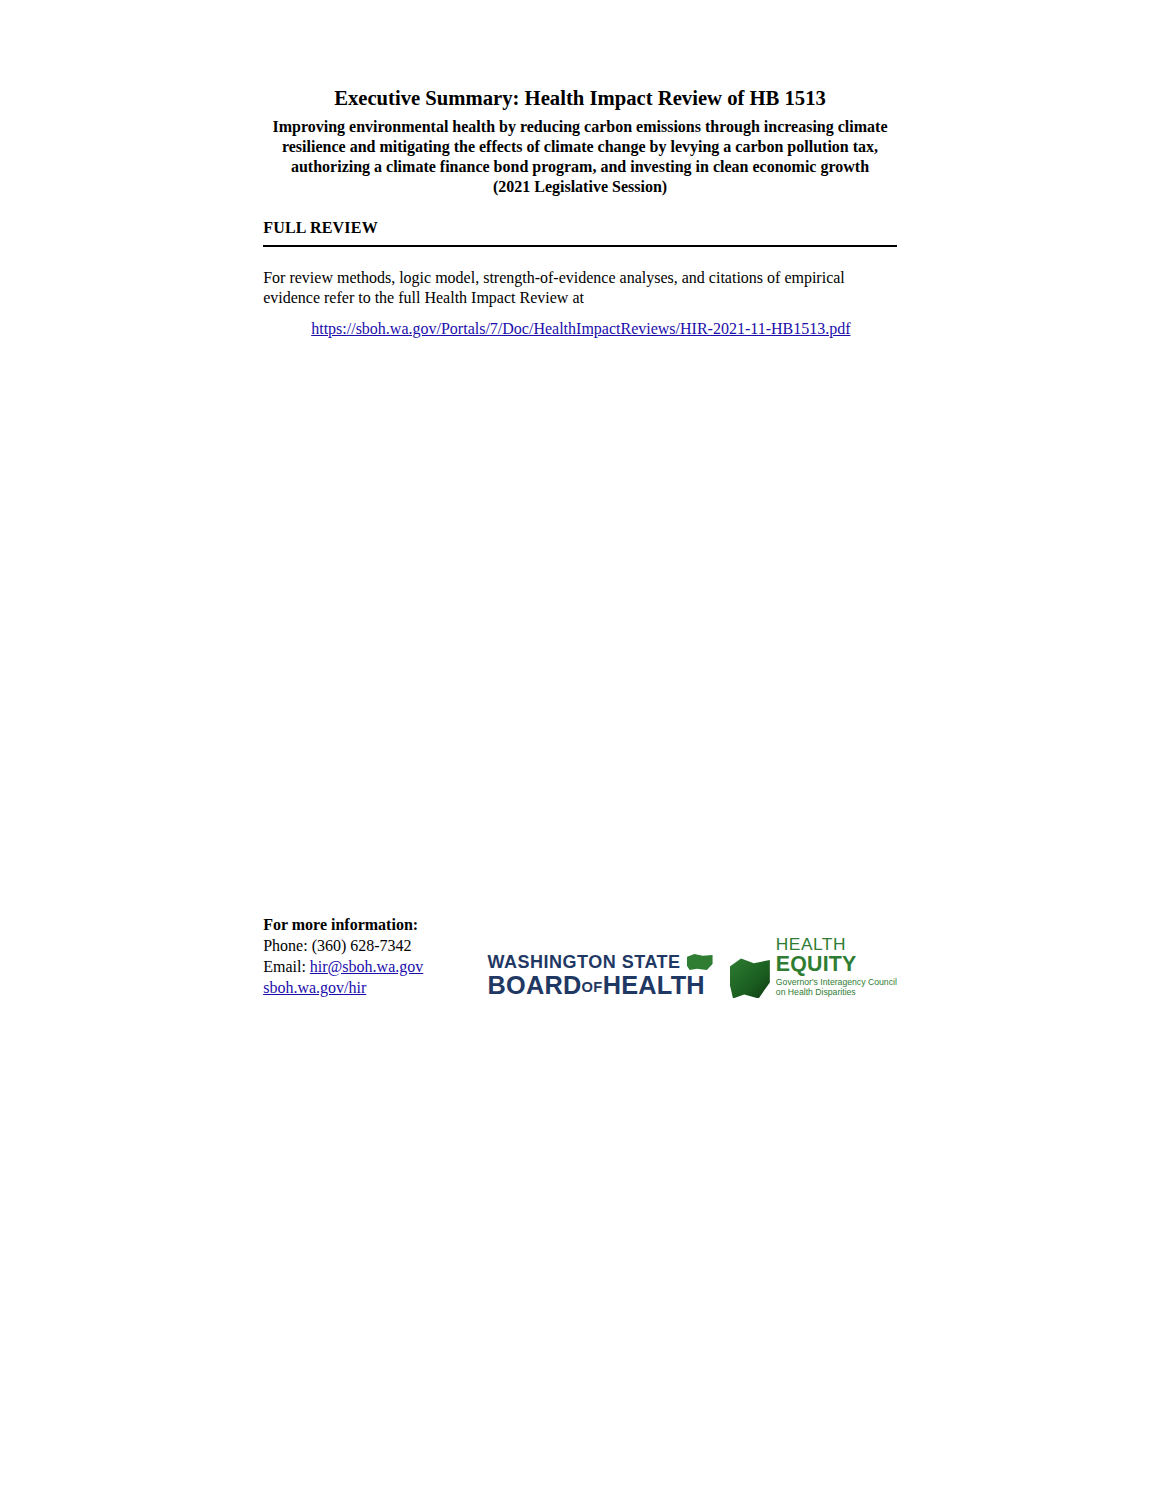Executive Summary: Health Impact Review of HB 1513
Improving environmental health by reducing carbon emissions through increasing climate resilience and mitigating the effects of climate change by levying a carbon pollution tax, authorizing a climate finance bond program, and investing in clean economic growth
(2021 Legislative Session)
FULL REVIEW
For review methods, logic model, strength-of-evidence analyses, and citations of empirical evidence refer to the full Health Impact Review at
https://sboh.wa.gov/Portals/7/Doc/HealthImpactReviews/HIR-2021-11-HB1513.pdf
For more information:
Phone: (360) 628-7342
Email: hir@sboh.wa.gov
sboh.wa.gov/hir
WASHINGTON STATE
BOARDOFHEALTH
HEALTH
EQUITY
Governor's Interagency Council
on Health Disparities